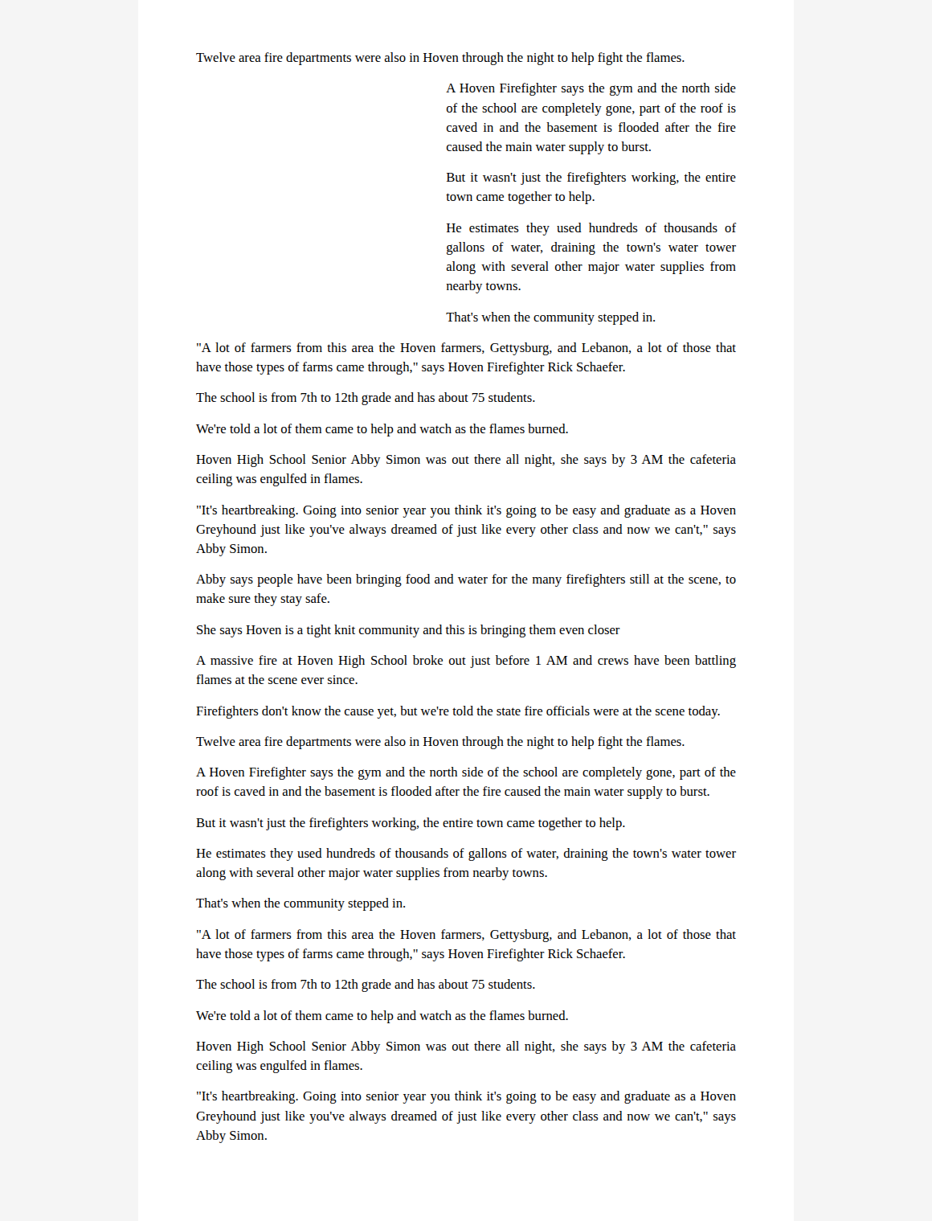Twelve area fire departments were also in Hoven through the night to help fight the flames.
A Hoven Firefighter says the gym and the north side of the school are completely gone, part of the roof is caved in and the basement is flooded after the fire caused the main water supply to burst.
But it wasn't just the firefighters working, the entire town came together to help.
He estimates they used hundreds of thousands of gallons of water, draining the town's water tower along with several other major water supplies from nearby towns.
That's when the community stepped in.
"A lot of farmers from this area the Hoven farmers, Gettysburg, and Lebanon, a lot of those that have those types of farms came through," says Hoven Firefighter Rick Schaefer.
The school is from 7th to 12th grade and has about 75 students.
We're told a lot of them came to help and watch as the flames burned.
Hoven High School Senior Abby Simon was out there all night, she says by 3 AM the cafeteria ceiling was engulfed in flames.
"It's heartbreaking. Going into senior year you think it's going to be easy and graduate as a Hoven Greyhound just like you've always dreamed of just like every other class and now we can't," says Abby Simon.
Abby says people have been bringing food and water for the many firefighters still at the scene, to make sure they stay safe.
She says Hoven is a tight knit community and this is bringing them even closer
A massive fire at Hoven High School broke out just before 1 AM and crews have been battling flames at the scene ever since.
Firefighters don't know the cause yet, but we're told the state fire officials were at the scene today.
Twelve area fire departments were also in Hoven through the night to help fight the flames.
A Hoven Firefighter says the gym and the north side of the school are completely gone, part of the roof is caved in and the basement is flooded after the fire caused the main water supply to burst.
But it wasn't just the firefighters working, the entire town came together to help.
He estimates they used hundreds of thousands of gallons of water, draining the town's water tower along with several other major water supplies from nearby towns.
That's when the community stepped in.
"A lot of farmers from this area the Hoven farmers, Gettysburg, and Lebanon, a lot of those that have those types of farms came through," says Hoven Firefighter Rick Schaefer.
The school is from 7th to 12th grade and has about 75 students.
We're told a lot of them came to help and watch as the flames burned.
Hoven High School Senior Abby Simon was out there all night, she says by 3 AM the cafeteria ceiling was engulfed in flames.
"It's heartbreaking. Going into senior year you think it's going to be easy and graduate as a Hoven Greyhound just like you've always dreamed of just like every other class and now we can't," says Abby Simon.